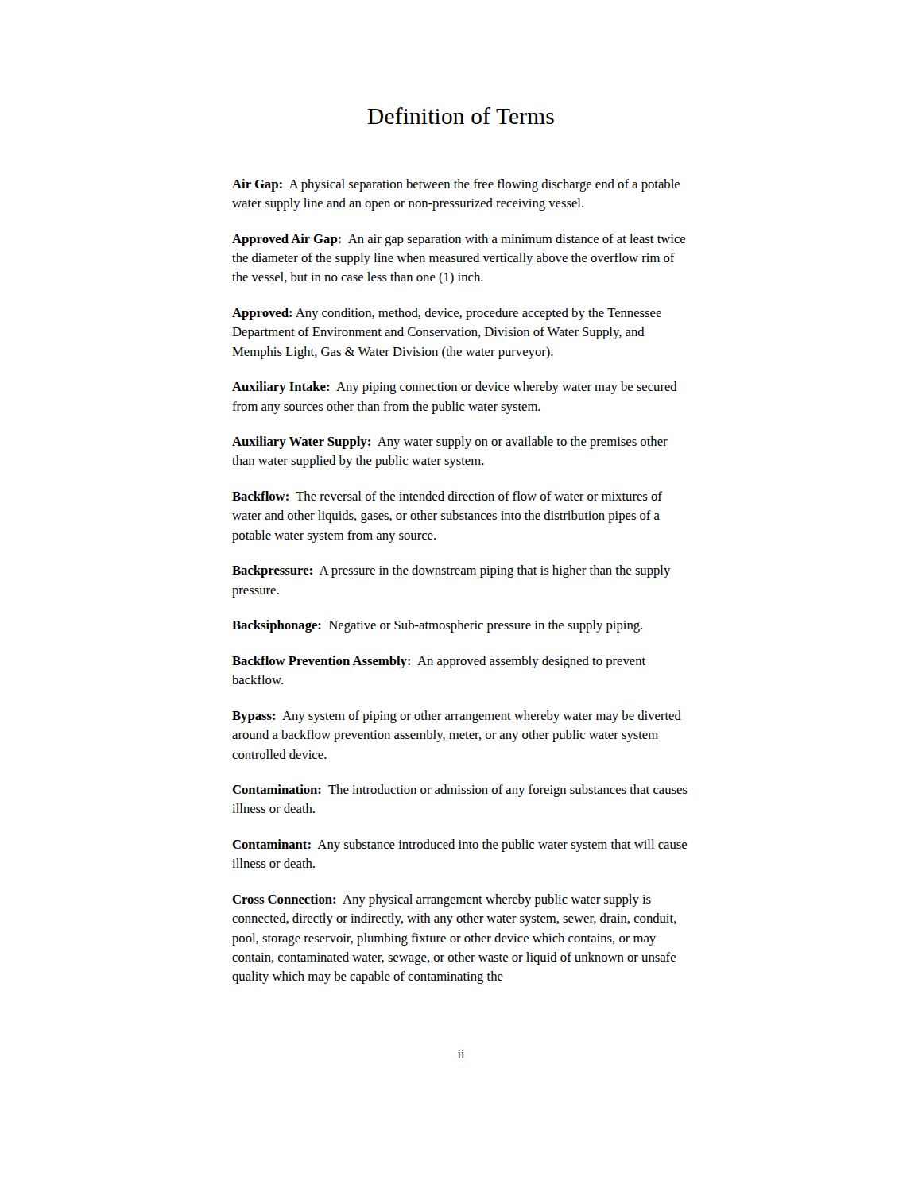Definition of Terms
Air Gap: A physical separation between the free flowing discharge end of a potable water supply line and an open or non-pressurized receiving vessel.
Approved Air Gap: An air gap separation with a minimum distance of at least twice the diameter of the supply line when measured vertically above the overflow rim of the vessel, but in no case less than one (1) inch.
Approved: Any condition, method, device, procedure accepted by the Tennessee Department of Environment and Conservation, Division of Water Supply, and Memphis Light, Gas & Water Division (the water purveyor).
Auxiliary Intake: Any piping connection or device whereby water may be secured from any sources other than from the public water system.
Auxiliary Water Supply: Any water supply on or available to the premises other than water supplied by the public water system.
Backflow: The reversal of the intended direction of flow of water or mixtures of water and other liquids, gases, or other substances into the distribution pipes of a potable water system from any source.
Backpressure: A pressure in the downstream piping that is higher than the supply pressure.
Backsiphonage: Negative or Sub-atmospheric pressure in the supply piping.
Backflow Prevention Assembly: An approved assembly designed to prevent backflow.
Bypass: Any system of piping or other arrangement whereby water may be diverted around a backflow prevention assembly, meter, or any other public water system controlled device.
Contamination: The introduction or admission of any foreign substances that causes illness or death.
Contaminant: Any substance introduced into the public water system that will cause illness or death.
Cross Connection: Any physical arrangement whereby public water supply is connected, directly or indirectly, with any other water system, sewer, drain, conduit, pool, storage reservoir, plumbing fixture or other device which contains, or may contain, contaminated water, sewage, or other waste or liquid of unknown or unsafe quality which may be capable of contaminating the
ii